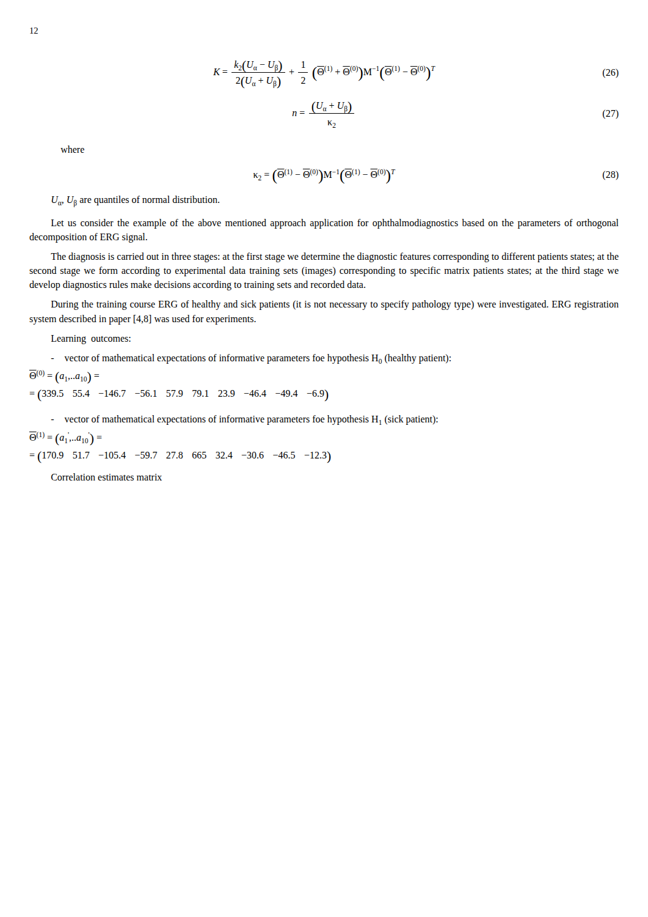12
K = k2(Uα − Uβ) 2(Uα + Uβ) + 1 2 (Θ(1) + Θ(0)) M−1(Θ(1) − Θ(0))T
(26)
n = (Uα + Uβ) κ2
(27)
where
κ2 = (Θ(1) − Θ(0)) M−1(Θ(1) − Θ(0))T
(28)
Uα, Uβ are quantiles of normal distribution.
Let us consider the example of the above mentioned approach application for ophthalmodiagnostics based on the parameters of orthogonal decomposition of ERG signal.
The diagnosis is carried out in three stages: at the first stage we determine the diagnostic features corresponding to different patients states; at the second stage we form according to experimental data training sets (images) corresponding to specific matrix patients states; at the third stage we develop diagnostics rules make decisions according to training sets and recorded data.
During the training course ERG of healthy and sick patients (it is not necessary to specify pathology type) were investigated. ERG registration system described in paper [4,8] was used for experiments.
Learning outcomes:
vector of mathematical expectations of informative parameters foe hypothesis H0 (healthy patient):
Θ(0) = (a1,..a10) =
= (339.5 55.4 −146.7 −56.1 57.9 79.1 23.9 −46.4 −49.4 −6.9)
vector of mathematical expectations of informative parameters foe hypothesis H1 (sick patient):
Θ(1) = (a1',..a10') =
= (170.9 51.7 −105.4 −59.7 27.8 665 32.4 −30.6 −46.5 −12.3)
Correlation estimates matrix